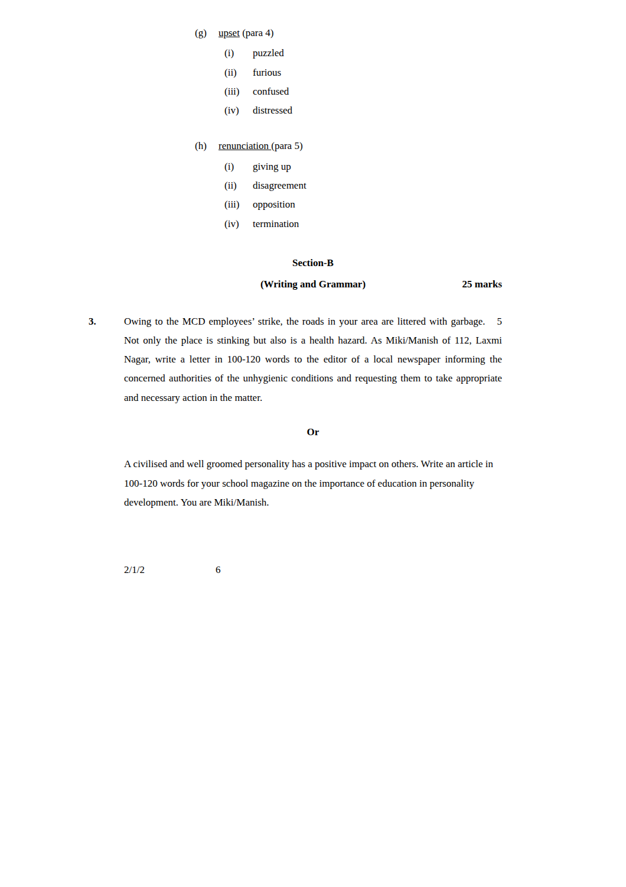(g) upset (para 4)
(i) puzzled
(ii) furious
(iii) confused
(iv) distressed
(h) renunciation (para 5)
(i) giving up
(ii) disagreement
(iii) opposition
(iv) termination
Section-B
(Writing and Grammar) 25 marks
3.
5 Owing to the MCD employees’ strike, the roads in your area are littered with garbage. Not only the place is stinking but also is a health hazard. As Miki/Manish of 112, Laxmi Nagar, write a letter in 100-120 words to the editor of a local newspaper informing the concerned authorities of the unhygienic conditions and requesting them to take appropriate and necessary action in the matter.
Or
A civilised and well groomed personality has a positive impact on others. Write an article in 100-120 words for your school magazine on the importance of education in personality development. You are Miki/Manish.
2/1/2 6